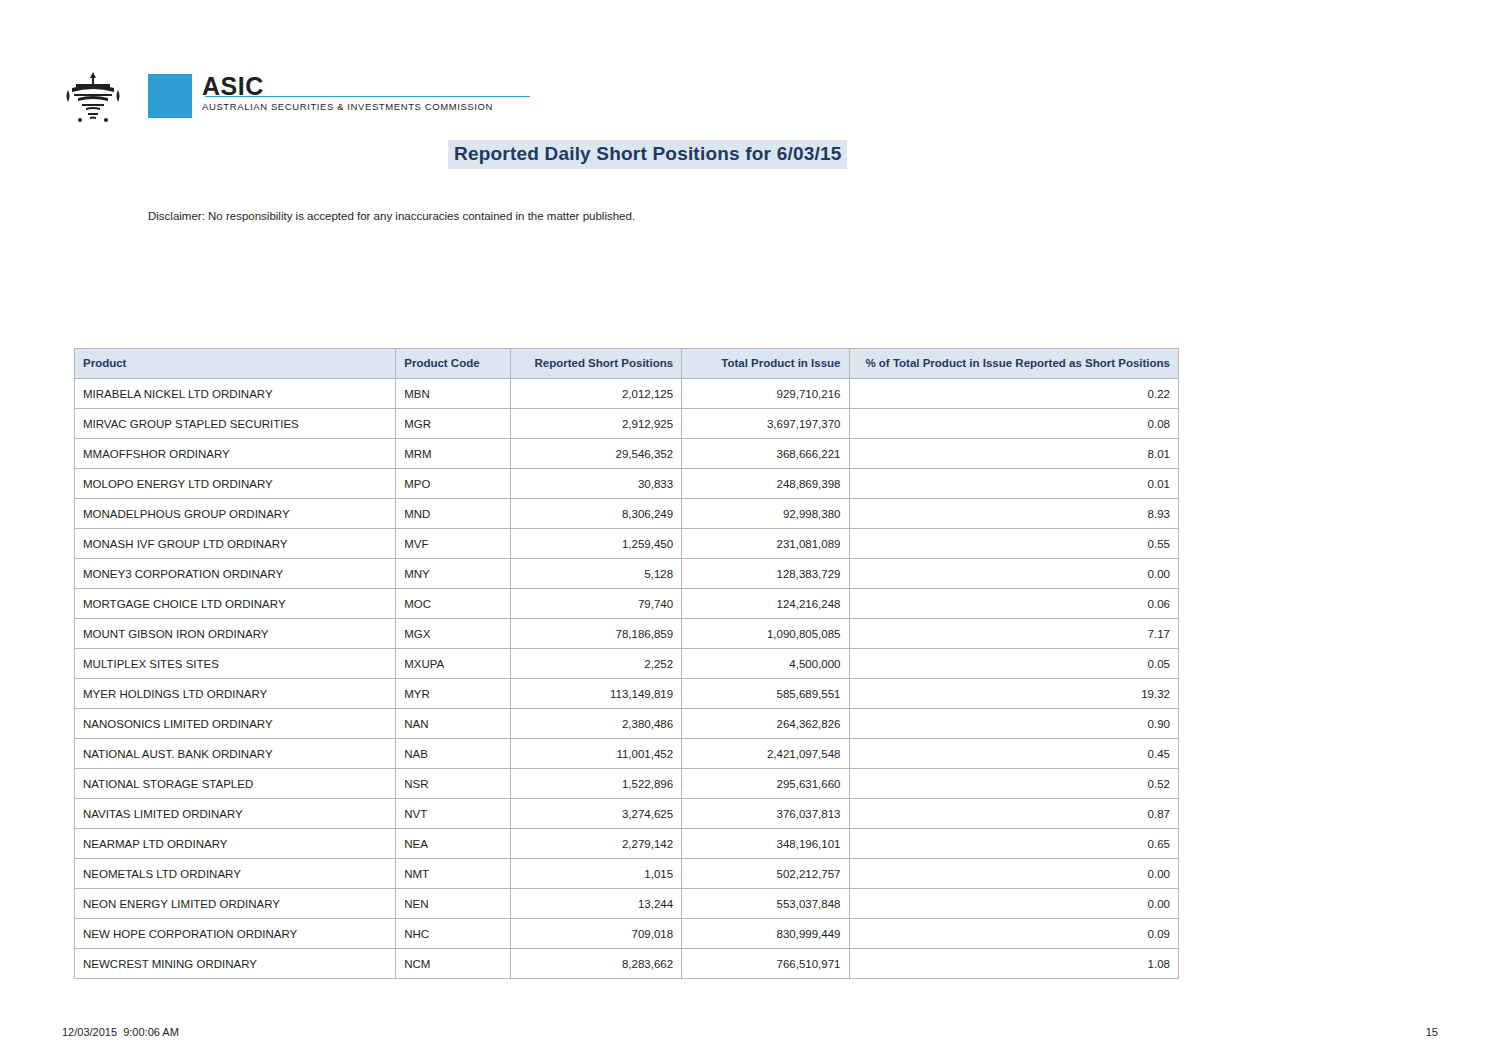ASIC
Australian Securities & Investments Commission
Reported Daily Short Positions for 6/03/15
Disclaimer: No responsibility is accepted for any inaccuracies contained in the matter published.
| Product | Product Code | Reported Short Positions | Total Product in Issue | % of Total Product in Issue Reported as Short Positions |
| --- | --- | --- | --- | --- |
| MIRABELA NICKEL LTD ORDINARY | MBN | 2,012,125 | 929,710,216 | 0.22 |
| MIRVAC GROUP STAPLED SECURITIES | MGR | 2,912,925 | 3,697,197,370 | 0.08 |
| MMAOFFSHOR ORDINARY | MRM | 29,546,352 | 368,666,221 | 8.01 |
| MOLOPO ENERGY LTD ORDINARY | MPO | 30,833 | 248,869,398 | 0.01 |
| MONADELPHOUS GROUP ORDINARY | MND | 8,306,249 | 92,998,380 | 8.93 |
| MONASH IVF GROUP LTD ORDINARY | MVF | 1,259,450 | 231,081,089 | 0.55 |
| MONEY3 CORPORATION ORDINARY | MNY | 5,128 | 128,383,729 | 0.00 |
| MORTGAGE CHOICE LTD ORDINARY | MOC | 79,740 | 124,216,248 | 0.06 |
| MOUNT GIBSON IRON ORDINARY | MGX | 78,186,859 | 1,090,805,085 | 7.17 |
| MULTIPLEX SITES SITES | MXUPA | 2,252 | 4,500,000 | 0.05 |
| MYER HOLDINGS LTD ORDINARY | MYR | 113,149,819 | 585,689,551 | 19.32 |
| NANOSONICS LIMITED ORDINARY | NAN | 2,380,486 | 264,362,826 | 0.90 |
| NATIONAL AUST. BANK ORDINARY | NAB | 11,001,452 | 2,421,097,548 | 0.45 |
| NATIONAL STORAGE STAPLED | NSR | 1,522,896 | 295,631,660 | 0.52 |
| NAVITAS LIMITED ORDINARY | NVT | 3,274,625 | 376,037,813 | 0.87 |
| NEARMAP LTD ORDINARY | NEA | 2,279,142 | 348,196,101 | 0.65 |
| NEOMETALS LTD ORDINARY | NMT | 1,015 | 502,212,757 | 0.00 |
| NEON ENERGY LIMITED ORDINARY | NEN | 13,244 | 553,037,848 | 0.00 |
| NEW HOPE CORPORATION ORDINARY | NHC | 709,018 | 830,999,449 | 0.09 |
| NEWCREST MINING ORDINARY | NCM | 8,283,662 | 766,510,971 | 1.08 |
12/03/2015 9:00:06 AM
15